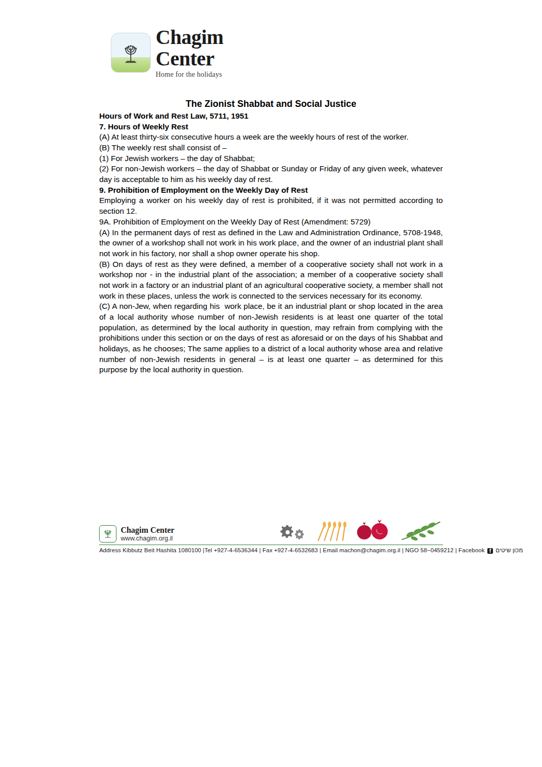Chagim Center Home for the holidays
The Zionist Shabbat and Social Justice
Hours of Work and Rest Law, 5711, 1951
7. Hours of Weekly Rest
(A) At least thirty-six consecutive hours a week are the weekly hours of rest of the worker.
(B) The weekly rest shall consist of –
(1) For Jewish workers – the day of Shabbat;
(2) For non-Jewish workers – the day of Shabbat or Sunday or Friday of any given week, whatever day is acceptable to him as his weekly day of rest.
9. Prohibition of Employment on the Weekly Day of Rest
Employing a worker on his weekly day of rest is prohibited, if it was not permitted according to section 12.
9A. Prohibition of Employment on the Weekly Day of Rest (Amendment: 5729)
(A) In the permanent days of rest as defined in the Law and Administration Ordinance, 5708-1948, the owner of a workshop shall not work in his work place, and the owner of an industrial plant shall not work in his factory, nor shall a shop owner operate his shop.
(B) On days of rest as they were defined, a member of a cooperative society shall not work in a workshop nor - in the industrial plant of the association; a member of a cooperative society shall not work in a factory or an industrial plant of an agricultural cooperative society, a member shall not work in these places, unless the work is connected to the services necessary for its economy.
(C) A non-Jew, when regarding his work place, be it an industrial plant or shop located in the area of a local authority whose number of non-Jewish residents is at least one quarter of the total population, as determined by the local authority in question, may refrain from complying with the prohibitions under this section or on the days of rest as aforesaid or on the days of his Shabbat and holidays, as he chooses; The same applies to a district of a local authority whose area and relative number of non-Jewish residents in general – is at least one quarter – as determined for this purpose by the local authority in question.
Chagim Center
www.chagim.org.il
Address Kibbutz Beit Hashita 1080100 |Tel +927-4-6536344 | Fax +927-4-6532683 | Email machon@chagim.org.il | NGO 58−0459212 | Facebook f מכון שיטים